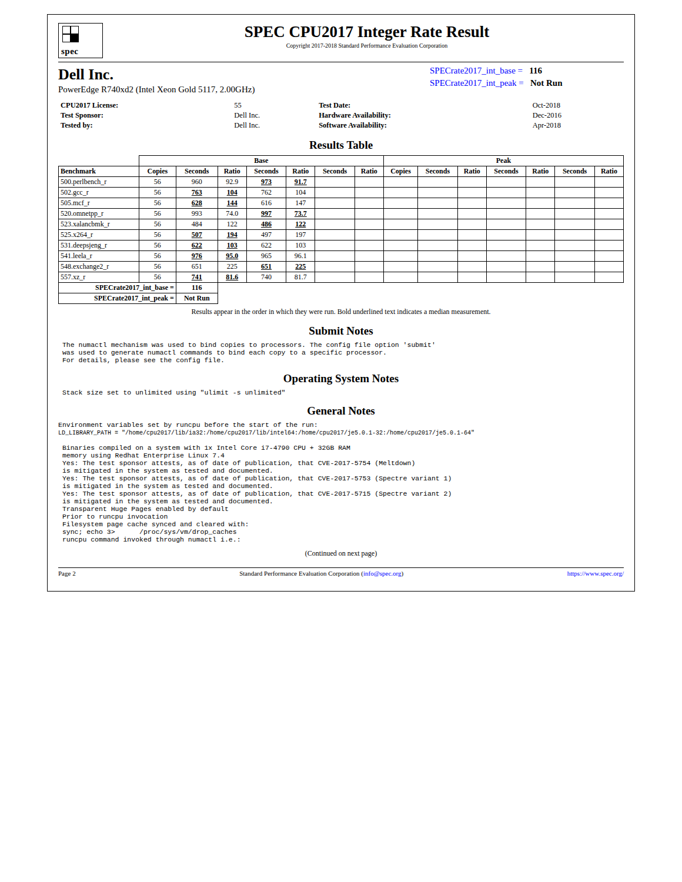spec
SPEC CPU2017 Integer Rate Result
Copyright 2017-2018 Standard Performance Evaluation Corporation
Dell Inc.
PowerEdge R740xd2 (Intel Xeon Gold 5117, 2.00GHz)
SPECrate2017_int_base = 116
SPECrate2017_int_peak = Not Run
| CPU2017 License: | 55 | Test Date: | Oct-2018 |
| Test Sponsor: | Dell Inc. | Hardware Availability: | Dec-2016 |
| Tested by: | Dell Inc. | Software Availability: | Apr-2018 |
Results Table
| | Base | Peak |
| --- | --- | --- |
| Benchmark | Copies | Seconds | Ratio | Seconds | Ratio | Seconds | Ratio | Copies | Seconds | Ratio | Seconds | Ratio | Seconds | Ratio |
| 500.perlbench_r | 56 | 960 | 92.9 | 973 | 91.7 | | | | | | | | | |
| 502.gcc_r | 56 | 763 | 104 | 762 | 104 | | | | | | | | | |
| 505.mcf_r | 56 | 628 | 144 | 616 | 147 | | | | | | | | | |
| 520.omnetpp_r | 56 | 993 | 74.0 | 997 | 73.7 | | | | | | | | | |
| 523.xalancbmk_r | 56 | 484 | 122 | 486 | 122 | | | | | | | | | |
| 525.x264_r | 56 | 507 | 194 | 497 | 197 | | | | | | | | | |
| 531.deepsjeng_r | 56 | 622 | 103 | 622 | 103 | | | | | | | | | |
| 541.leela_r | 56 | 976 | 95.0 | 965 | 96.1 | | | | | | | | | |
| 548.exchange2_r | 56 | 651 | 225 | 651 | 225 | | | | | | | | | |
| 557.xz_r | 56 | 741 | 81.6 | 740 | 81.7 | | | | | | | | | |
| SPECrate2017_int_base = | 116 | |
| SPECrate2017_int_peak = | Not Run | |
Results appear in the order in which they were run. Bold underlined text indicates a median measurement.
Submit Notes
 The numactl mechanism was used to bind copies to processors. The config file option 'submit'
 was used to generate numactl commands to bind each copy to a specific processor.
 For details, please see the config file.
Operating System Notes
 Stack size set to unlimited using "ulimit -s unlimited"
General Notes
Environment variables set by runcpu before the start of the run:
LD_LIBRARY_PATH = "/home/cpu2017/lib/ia32:/home/cpu2017/lib/intel64:/home/cpu2017/je5.0.1-32:/home/cpu2017/je5.0.1-64"

 Binaries compiled on a system with 1x Intel Core i7-4790 CPU + 32GB RAM
 memory using Redhat Enterprise Linux 7.4
 Yes: The test sponsor attests, as of date of publication, that CVE-2017-5754 (Meltdown)
 is mitigated in the system as tested and documented.
 Yes: The test sponsor attests, as of date of publication, that CVE-2017-5753 (Spectre variant 1)
 is mitigated in the system as tested and documented.
 Yes: The test sponsor attests, as of date of publication, that CVE-2017-5715 (Spectre variant 2)
 is mitigated in the system as tested and documented.
 Transparent Huge Pages enabled by default
 Prior to runcpu invocation
 Filesystem page cache synced and cleared with:
 sync; echo 3>      /proc/sys/vm/drop_caches
 runcpu command invoked through numactl i.e.:
(Continued on next page)
Page 2
Standard Performance Evaluation Corporation (info@spec.org)
https://www.spec.org/